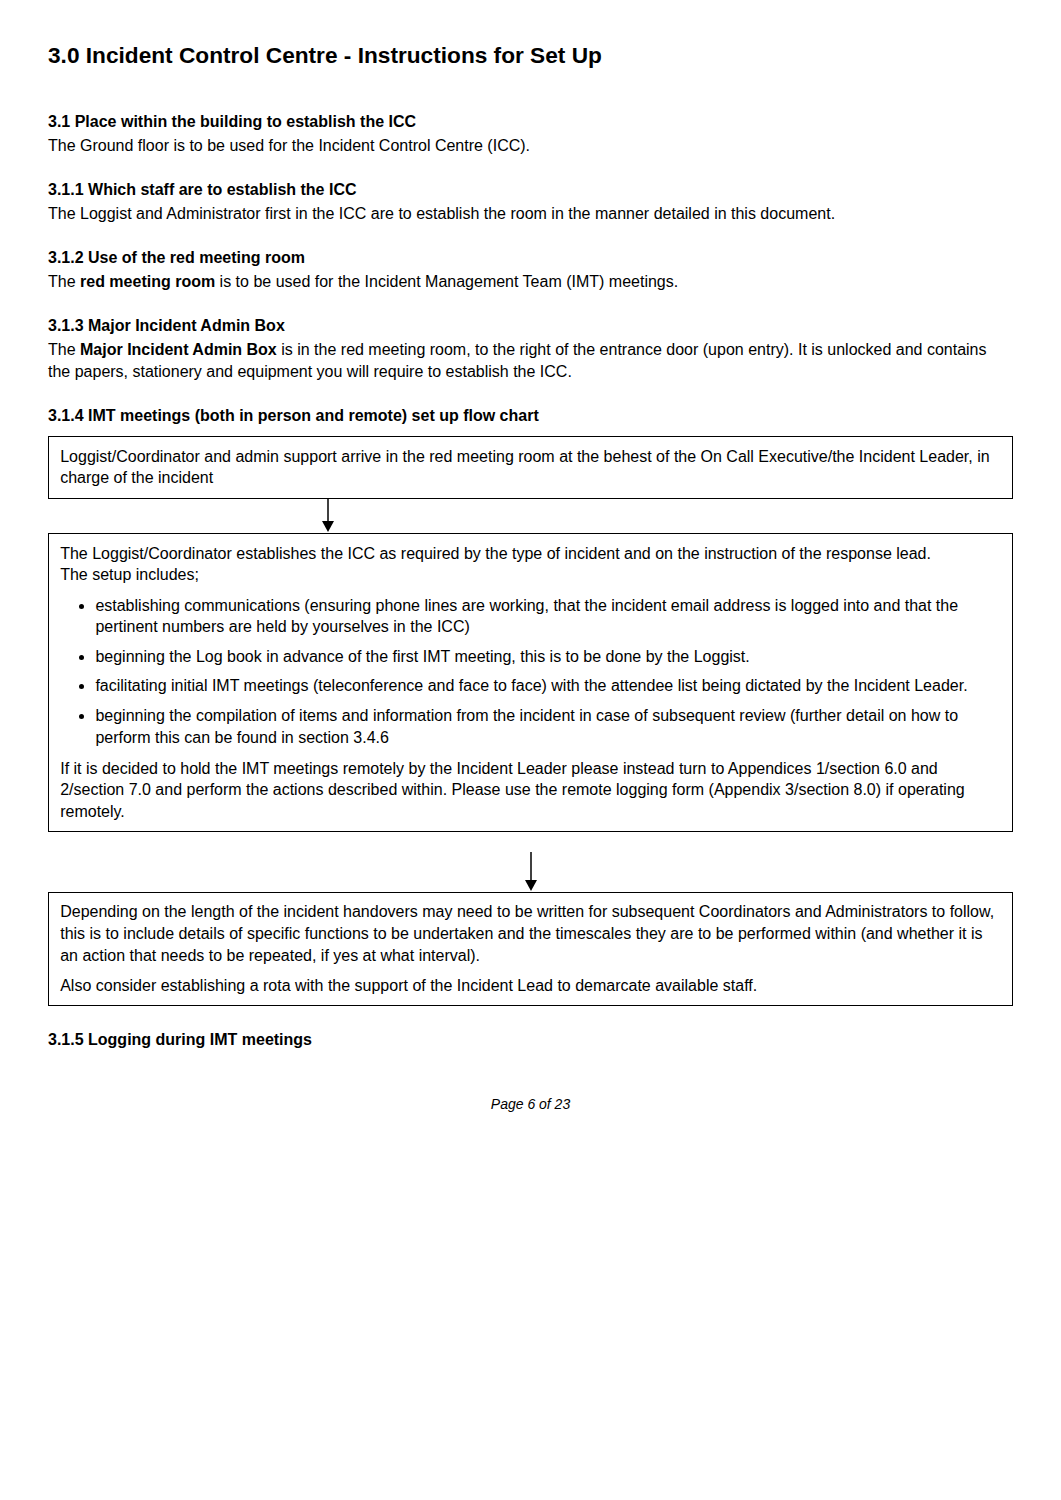3.0 Incident Control Centre - Instructions for Set Up
3.1 Place within the building to establish the ICC
The Ground floor is to be used for the Incident Control Centre (ICC).
3.1.1 Which staff are to establish the ICC
The Loggist and Administrator first in the ICC are to establish the room in the manner detailed in this document.
3.1.2 Use of the red meeting room
The red meeting room is to be used for the Incident Management Team (IMT) meetings.
3.1.3 Major Incident Admin Box
The Major Incident Admin Box is in the red meeting room, to the right of the entrance door (upon entry). It is unlocked and contains the papers, stationery and equipment you will require to establish the ICC.
3.1.4 IMT meetings (both in person and remote) set up flow chart
Loggist/Coordinator and admin support arrive in the red meeting room at the behest of the On Call Executive/the Incident Leader, in charge of the incident
The Loggist/Coordinator establishes the ICC as required by the type of incident and on the instruction of the response lead.
The setup includes;
establishing communications (ensuring phone lines are working, that the incident email address is logged into and that the pertinent numbers are held by yourselves in the ICC)
beginning the Log book in advance of the first IMT meeting, this is to be done by the Loggist.
facilitating initial IMT meetings (teleconference and face to face) with the attendee list being dictated by the Incident Leader.
beginning the compilation of items and information from the incident in case of subsequent review (further detail on how to perform this can be found in section 3.4.6
If it is decided to hold the IMT meetings remotely by the Incident Leader please instead turn to Appendices 1/section 6.0 and 2/section 7.0 and perform the actions described within. Please use the remote logging form (Appendix 3/section 8.0) if operating remotely.
Depending on the length of the incident handovers may need to be written for subsequent Coordinators and Administrators to follow, this is to include details of specific functions to be undertaken and the timescales they are to be performed within (and whether it is an action that needs to be repeated, if yes at what interval).
Also consider establishing a rota with the support of the Incident Lead to demarcate available staff.
3.1.5 Logging during IMT meetings
Page 6 of 23